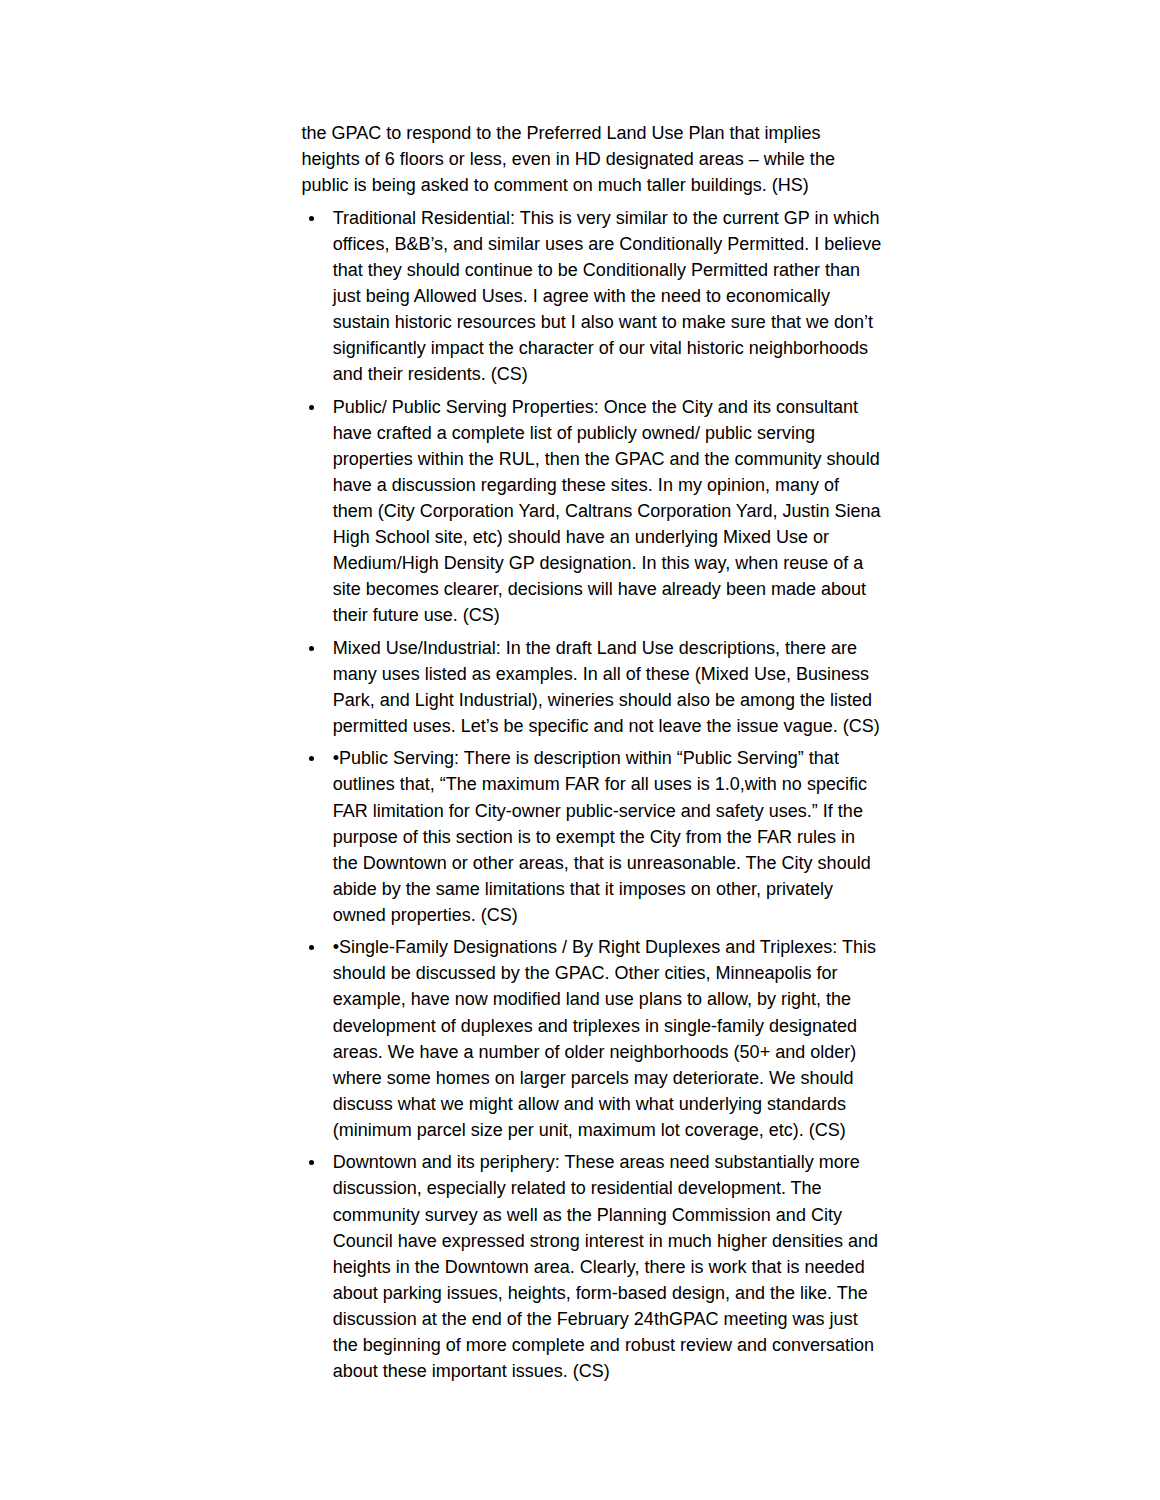the GPAC to respond to the Preferred Land Use Plan that implies heights of 6 floors or less, even in HD designated areas – while the public is being asked to comment on much taller buildings. (HS)
Traditional Residential: This is very similar to the current GP in which offices, B&B’s, and similar uses are Conditionally Permitted. I believe that they should continue to be Conditionally Permitted rather than just being Allowed Uses. I agree with the need to economically sustain historic resources but I also want to make sure that we don’t significantly impact the character of our vital historic neighborhoods and their residents. (CS)
Public/ Public Serving Properties: Once the City and its consultant have crafted a complete list of publicly owned/ public serving properties within the RUL, then the GPAC and the community should have a discussion regarding these sites. In my opinion, many of them (City Corporation Yard, Caltrans Corporation Yard, Justin Siena High School site, etc) should have an underlying Mixed Use or Medium/High Density GP designation. In this way, when reuse of a site becomes clearer, decisions will have already been made about their future use. (CS)
Mixed Use/Industrial: In the draft Land Use descriptions, there are many uses listed as examples. In all of these (Mixed Use, Business Park, and Light Industrial), wineries should also be among the listed permitted uses. Let’s be specific and not leave the issue vague. (CS)
•Public Serving: There is description within “Public Serving” that outlines that, “The maximum FAR for all uses is 1.0,with no specific FAR limitation for City-owner public-service and safety uses.” If the purpose of this section is to exempt the City from the FAR rules in the Downtown or other areas, that is unreasonable. The City should abide by the same limitations that it imposes on other, privately owned properties. (CS)
•Single-Family Designations / By Right Duplexes and Triplexes: This should be discussed by the GPAC. Other cities, Minneapolis for example, have now modified land use plans to allow, by right, the development of duplexes and triplexes in single-family designated areas. We have a number of older neighborhoods (50+ and older) where some homes on larger parcels may deteriorate. We should discuss what we might allow and with what underlying standards (minimum parcel size per unit, maximum lot coverage, etc). (CS)
Downtown and its periphery: These areas need substantially more discussion, especially related to residential development. The community survey as well as the Planning Commission and City Council have expressed strong interest in much higher densities and heights in the Downtown area. Clearly, there is work that is needed about parking issues, heights, form-based design, and the like. The discussion at the end of the February 24thGPAC meeting was just the beginning of more complete and robust review and conversation about these important issues. (CS)